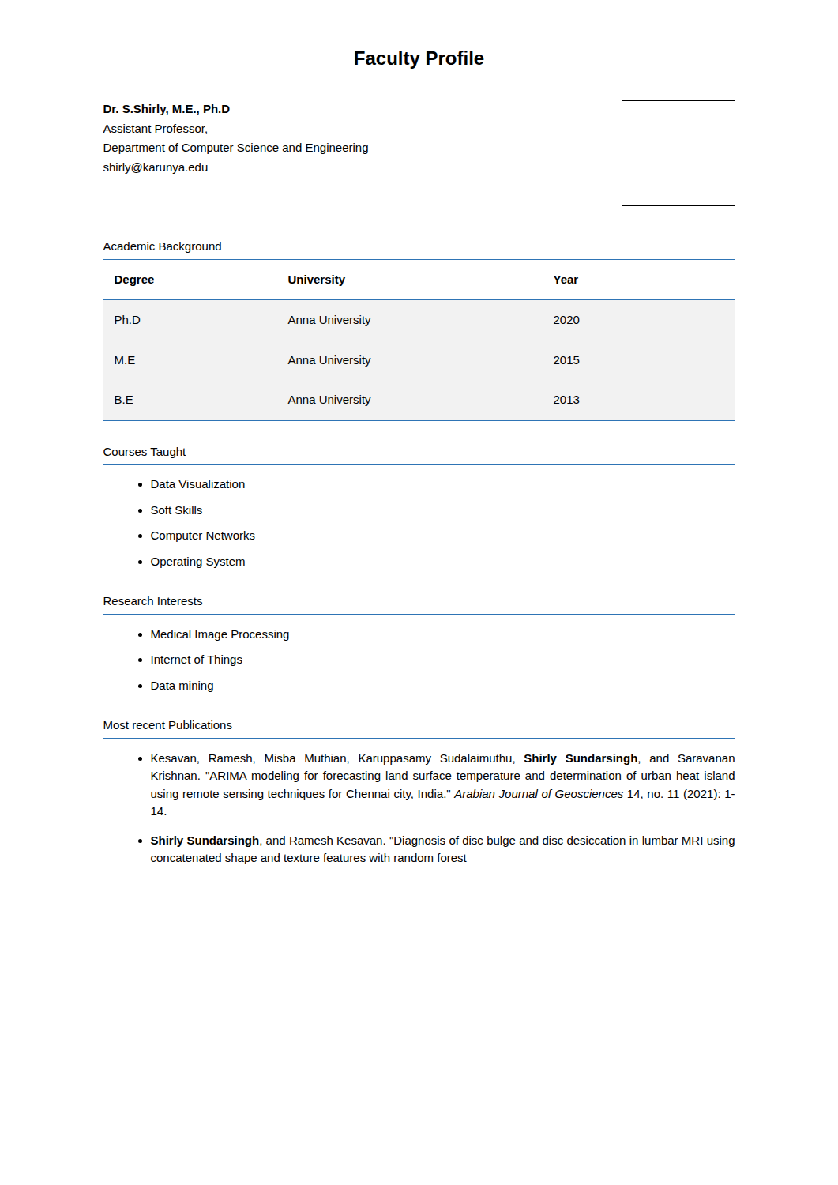Faculty Profile
Dr. S.Shirly, M.E., Ph.D
Assistant Professor,
Department of Computer Science and Engineering
shirly@karunya.edu
Academic Background
| Degree | University | Year |
| --- | --- | --- |
| Ph.D | Anna University | 2020 |
| M.E | Anna University | 2015 |
| B.E | Anna University | 2013 |
Courses Taught
Data Visualization
Soft Skills
Computer Networks
Operating System
Research Interests
Medical Image Processing
Internet of Things
Data mining
Most recent Publications
Kesavan, Ramesh, Misba Muthian, Karuppasamy Sudalaimuthu, Shirly Sundarsingh, and Saravanan Krishnan. "ARIMA modeling for forecasting land surface temperature and determination of urban heat island using remote sensing techniques for Chennai city, India." Arabian Journal of Geosciences 14, no. 11 (2021): 1-14.
Shirly Sundarsingh, and Ramesh Kesavan. "Diagnosis of disc bulge and disc desiccation in lumbar MRI using concatenated shape and texture features with random forest